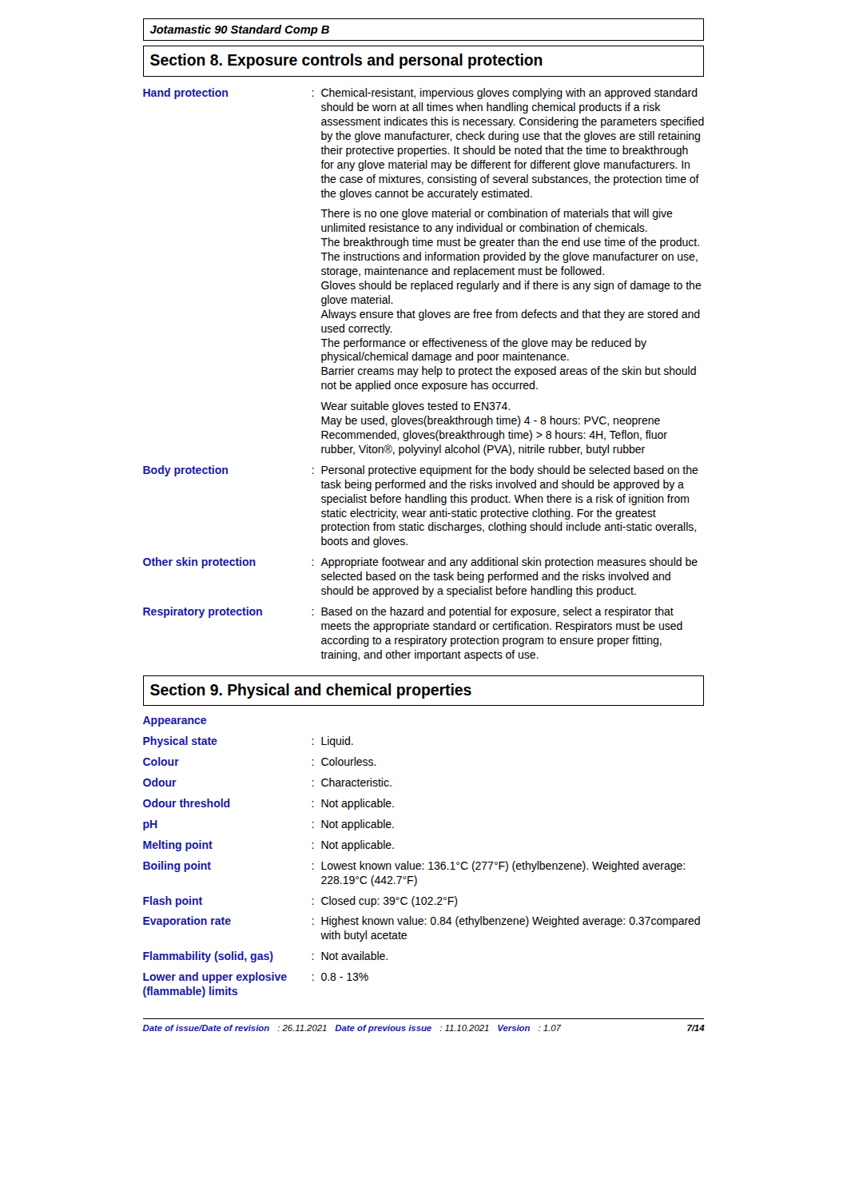Jotamastic 90 Standard Comp B
Section 8. Exposure controls and personal protection
| Hand protection | : | Chemical-resistant, impervious gloves complying with an approved standard should be worn at all times when handling chemical products if a risk assessment indicates this is necessary. Considering the parameters specified by the glove manufacturer, check during use that the gloves are still retaining their protective properties. It should be noted that the time to breakthrough for any glove material may be different for different glove manufacturers. In the case of mixtures, consisting of several substances, the protection time of the gloves cannot be accurately estimated. There is no one glove material or combination of materials that will give unlimited resistance to any individual or combination of chemicals. The breakthrough time must be greater than the end use time of the product. The instructions and information provided by the glove manufacturer on use, storage, maintenance and replacement must be followed. Gloves should be replaced regularly and if there is any sign of damage to the glove material. Always ensure that gloves are free from defects and that they are stored and used correctly. The performance or effectiveness of the glove may be reduced by physical/chemical damage and poor maintenance. Barrier creams may help to protect the exposed areas of the skin but should not be applied once exposure has occurred. Wear suitable gloves tested to EN374. May be used, gloves(breakthrough time) 4 - 8 hours: PVC, neoprene Recommended, gloves(breakthrough time) > 8 hours: 4H, Teflon, fluor rubber, Viton®, polyvinyl alcohol (PVA), nitrile rubber, butyl rubber |
| Body protection | : | Personal protective equipment for the body should be selected based on the task being performed and the risks involved and should be approved by a specialist before handling this product. When there is a risk of ignition from static electricity, wear anti-static protective clothing. For the greatest protection from static discharges, clothing should include anti-static overalls, boots and gloves. |
| Other skin protection | : | Appropriate footwear and any additional skin protection measures should be selected based on the task being performed and the risks involved and should be approved by a specialist before handling this product. |
| Respiratory protection | : | Based on the hazard and potential for exposure, select a respirator that meets the appropriate standard or certification. Respirators must be used according to a respiratory protection program to ensure proper fitting, training, and other important aspects of use. |
Section 9. Physical and chemical properties
Appearance
| Physical state | : | Liquid. |
| Colour | : | Colourless. |
| Odour | : | Characteristic. |
| Odour threshold | : | Not applicable. |
| pH | : | Not applicable. |
| Melting point | : | Not applicable. |
| Boiling point | : | Lowest known value: 136.1°C (277°F) (ethylbenzene). Weighted average: 228.19°C (442.7°F) |
| Flash point | : | Closed cup: 39°C (102.2°F) |
| Evaporation rate | : | Highest known value: 0.84 (ethylbenzene) Weighted average: 0.37compared with butyl acetate |
| Flammability (solid, gas) | : | Not available. |
| Lower and upper explosive (flammable) limits | : | 0.8 - 13% |
Date of issue/Date of revision : 26.11.2021 Date of previous issue : 11.10.2021 Version : 1.07 7/14